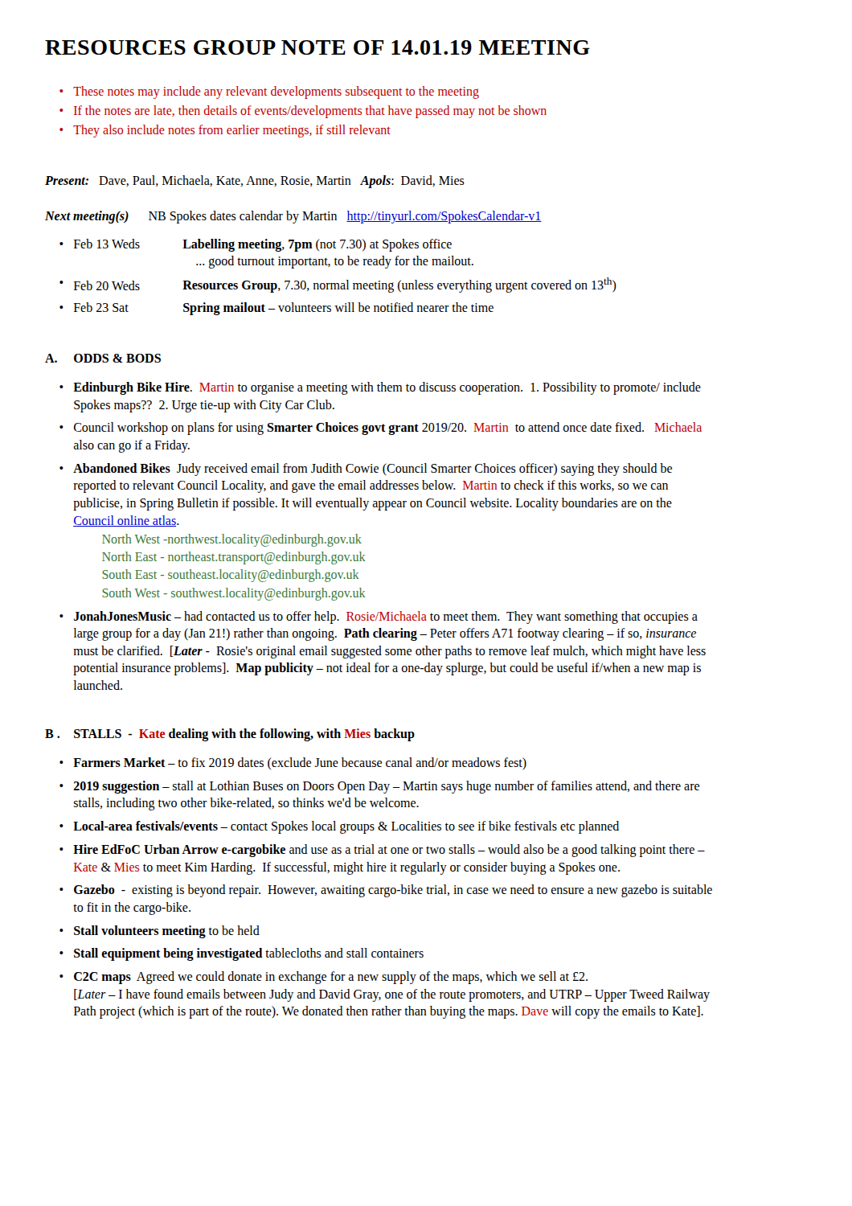RESOURCES GROUP NOTE OF 14.01.19 MEETING
These notes may include any relevant developments subsequent to the meeting
If the notes are late, then details of events/developments that have passed may not be shown
They also include notes from earlier meetings, if still relevant
Present: Dave, Paul, Michaela, Kate, Anne, Rosie, Martin Apols: David, Mies
Next meeting(s) NB Spokes dates calendar by Martin http://tinyurl.com/SpokesCalendar-v1
Feb 13 Weds Labelling meeting, 7pm (not 7.30) at Spokes office ... good turnout important, to be ready for the mailout.
Feb 20 Weds Resources Group, 7.30, normal meeting (unless everything urgent covered on 13th)
Feb 23 Sat Spring mailout – volunteers will be notified nearer the time
A. ODDS & BODS
Edinburgh Bike Hire. Martin to organise a meeting with them to discuss cooperation. 1. Possibility to promote/ include Spokes maps?? 2. Urge tie-up with City Car Club.
Council workshop on plans for using Smarter Choices govt grant 2019/20. Martin to attend once date fixed. Michaela also can go if a Friday.
Abandoned Bikes Judy received email from Judith Cowie (Council Smarter Choices officer) saying they should be reported to relevant Council Locality, and gave the email addresses below. Martin to check if this works, so we can publicise, in Spring Bulletin if possible. It will eventually appear on Council website. Locality boundaries are on the Council online atlas.
North West -northwest.locality@edinburgh.gov.uk
North East - northeast.transport@edinburgh.gov.uk
South East - southeast.locality@edinburgh.gov.uk
South West - southwest.locality@edinburgh.gov.uk
JonahJonesMusic – had contacted us to offer help. Rosie/Michaela to meet them. They want something that occupies a large group for a day (Jan 21!) rather than ongoing. Path clearing – Peter offers A71 footway clearing – if so, insurance must be clarified. [Later - Rosie's original email suggested some other paths to remove leaf mulch, which might have less potential insurance problems]. Map publicity – not ideal for a one-day splurge, but could be useful if/when a new map is launched.
B . STALLS - Kate dealing with the following, with Mies backup
Farmers Market – to fix 2019 dates (exclude June because canal and/or meadows fest)
2019 suggestion – stall at Lothian Buses on Doors Open Day – Martin says huge number of families attend, and there are stalls, including two other bike-related, so thinks we'd be welcome.
Local-area festivals/events – contact Spokes local groups & Localities to see if bike festivals etc planned
Hire EdFoC Urban Arrow e-cargobike and use as a trial at one or two stalls – would also be a good talking point there – Kate & Mies to meet Kim Harding. If successful, might hire it regularly or consider buying a Spokes one.
Gazebo - existing is beyond repair. However, awaiting cargo-bike trial, in case we need to ensure a new gazebo is suitable to fit in the cargo-bike.
Stall volunteers meeting to be held
Stall equipment being investigated tablecloths and stall containers
C2C maps Agreed we could donate in exchange for a new supply of the maps, which we sell at £2.
[Later – I have found emails between Judy and David Gray, one of the route promoters, and UTRP – Upper Tweed Railway Path project (which is part of the route). We donated then rather than buying the maps. Dave will copy the emails to Kate].